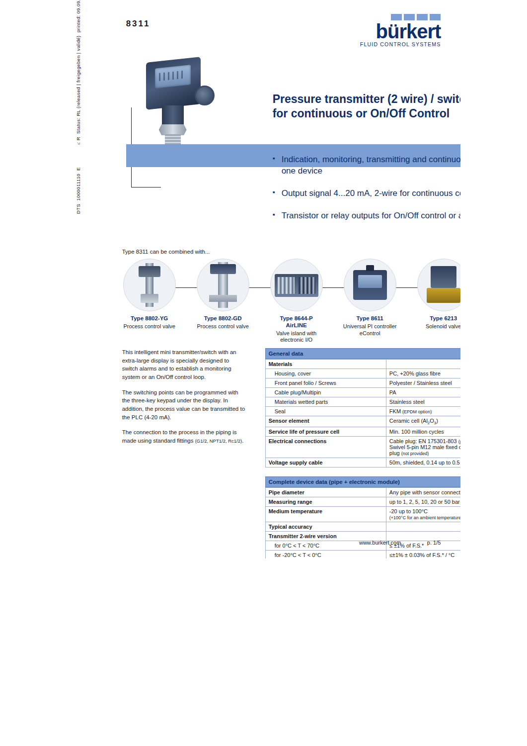8311
bürkert
FLUID CONTROL SYSTEMS
DTS 1000011110 EN Version: R Status: RL (released | freigegeben | validé) printed: 09.09.2010
Pressure transmitter (2 wire) / switch
for continuous or On/Off Control
Indication, monitoring, transmitting and continuous or On/Off control in one device
Output signal 4...20 mA, 2-wire for continuous control
Transistor or relay outputs for On/Off control or alarm function
Type 8311 can be combined with...
Type 8802-YG
Process control valve
Type 8802-GD
Process control valve
Type 8644-P AirLINE
Valve island with electronic I/O
Type 8611
Universal PI controller eControl
Type 6213
Solenoid valve
PLC
This intelligent mini transmitter/switch with an extra-large display is specially designed to switch alarms and to establish a monitoring system or an On/Off control loop.
The switching points can be programmed with the three-key keypad under the display. In addition, the process value can be transmitted to the PLC (4-20 mA).
The connection to the process in the piping is made using standard fittings (G1/2, NPT1/2, Rc1/2).
General data
| Materials | |
| Housing, cover | PC, +20% glass fibre |
| Front panel folio / Screws | Polyester / Stainless steel |
| Cable plug/Multipin | PA |
| Materials wetted parts | Stainless steel |
| Seal | FKM (EPDM option) |
| Sensor element | Ceramic cell (Al 2 O 3 ) |
| Service life of pressure cell | Min. 100 million cycles |
| Electrical connections | Cable plug: EN 175301-803 (provided) Swivel 5-pin M12 male fixed connector for female 5-pin M12 cable plug (not provided) |
| Voltage supply cable | 50m, shielded, 0.14 up to 0.5 mm² max. |
Complete device data (pipe + electronic module)
| Pipe diameter | Any pipe with sensor connection 1/2” |
| Measuring range | up to 1, 2, 5, 10, 20 or 50 bar |
| Medium temperature | -20 up to 100°C (+100°C for an ambient temperature of max. 40°C) |
| Typical accuracy | |
| Transmitter 2-wire version | |
| for 0°C < T < 70°C | ≤ ±1% of F.S.* |
| for -20°C < T < 0°C | ≤±1% ± 0.03% of F.S.* / °C |
| for 70°C < T < 100°C | ≤±1% ± 0.03% of F.S.* / °C |
| Switch version | ≤ ±1.5% of F.S.* |
| Typical repeatability | |
| Transmitter 2-wire version | ≤ ±0.06% |
| Switch version | ≤ ±0.25% |
* F.S. = Full scale
www.burkert.com p. 1/5